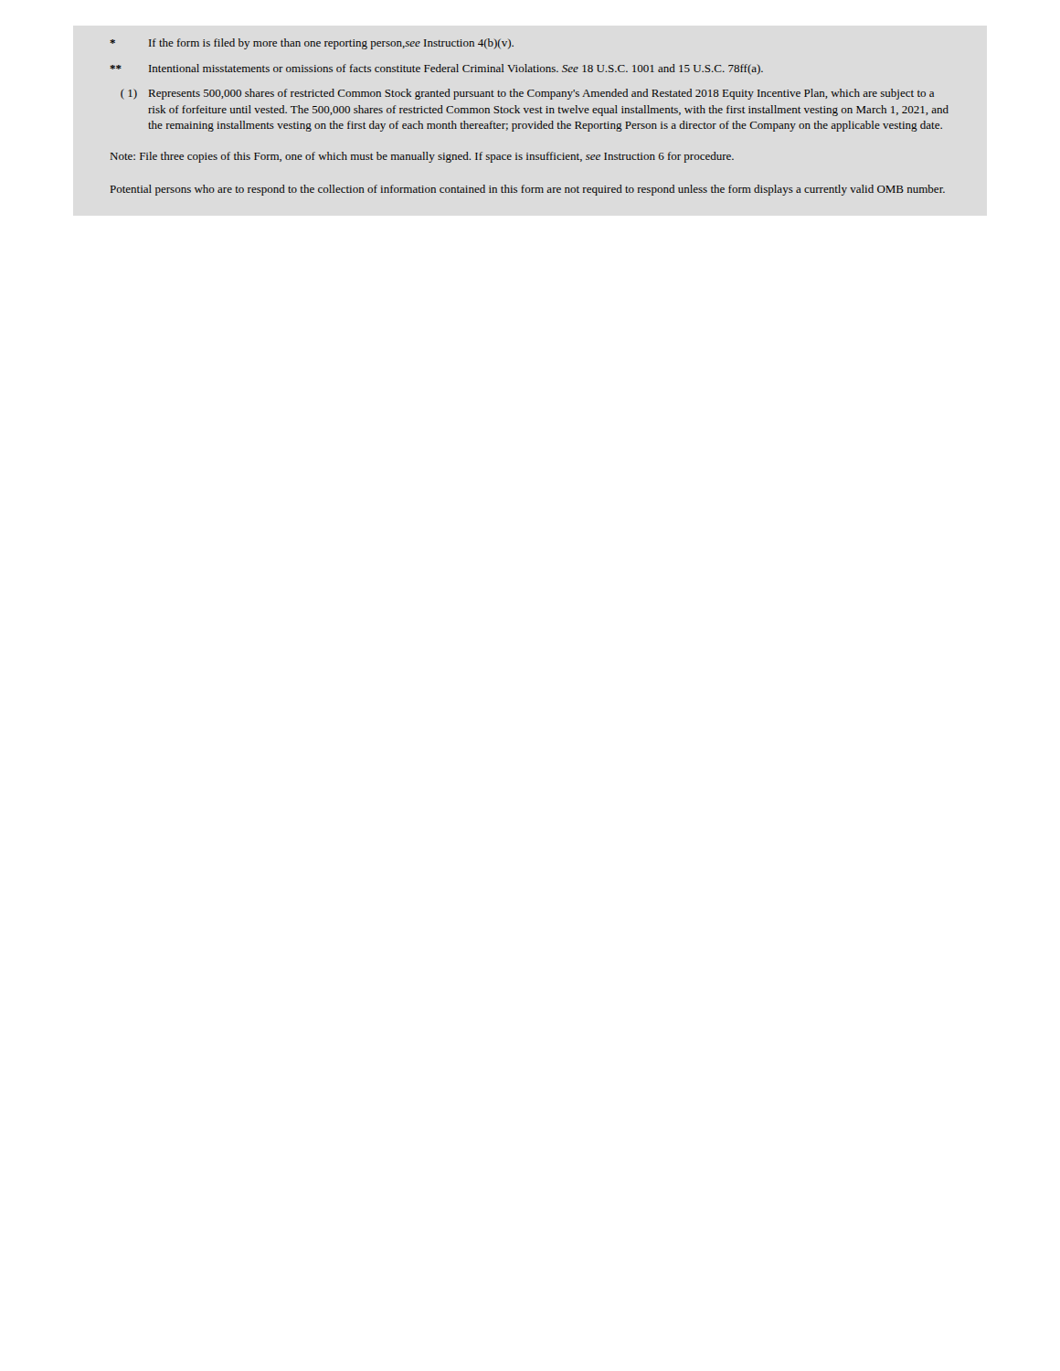| * | If the form is filed by more than one reporting person, see Instruction 4(b)(v). |
| ** | Intentional misstatements or omissions of facts constitute Federal Criminal Violations. See 18 U.S.C. 1001 and 15 U.S.C. 78ff(a). |
| ( 1) | Represents 500,000 shares of restricted Common Stock granted pursuant to the Company's Amended and Restated 2018 Equity Incentive Plan, which are subject to a risk of forfeiture until vested. The 500,000 shares of restricted Common Stock vest in twelve equal installments, with the first installment vesting on March 1, 2021, and the remaining installments vesting on the first day of each month thereafter; provided the Reporting Person is a director of the Company on the applicable vesting date. |
Note: File three copies of this Form, one of which must be manually signed. If space is insufficient, see Instruction 6 for procedure.
Potential persons who are to respond to the collection of information contained in this form are not required to respond unless the form displays a currently valid OMB number.